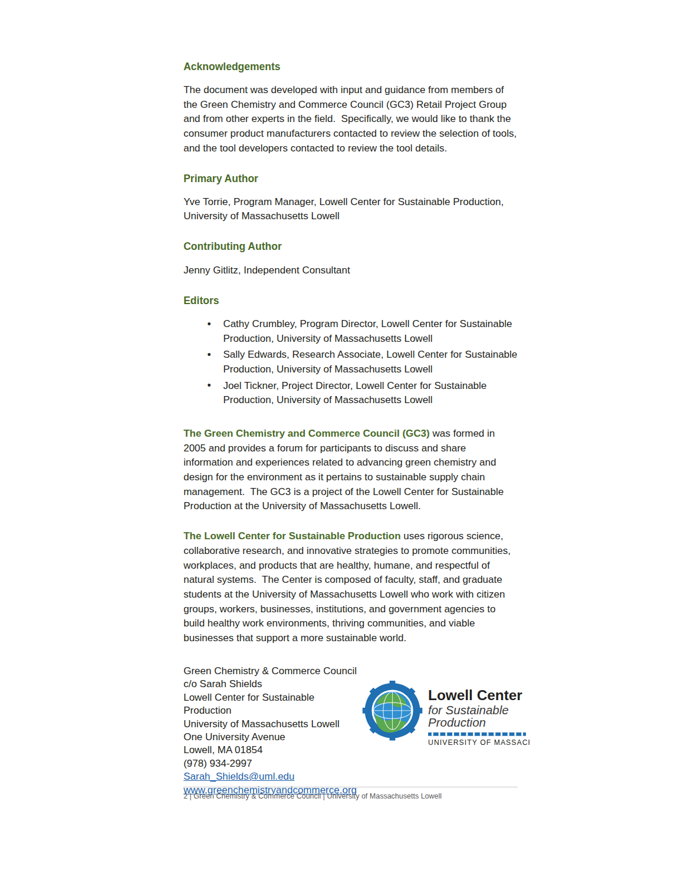Acknowledgements
The document was developed with input and guidance from members of the Green Chemistry and Commerce Council (GC3) Retail Project Group and from other experts in the field. Specifically, we would like to thank the consumer product manufacturers contacted to review the selection of tools, and the tool developers contacted to review the tool details.
Primary Author
Yve Torrie, Program Manager, Lowell Center for Sustainable Production, University of Massachusetts Lowell
Contributing Author
Jenny Gitlitz, Independent Consultant
Editors
Cathy Crumbley, Program Director, Lowell Center for Sustainable Production, University of Massachusetts Lowell
Sally Edwards, Research Associate, Lowell Center for Sustainable Production, University of Massachusetts Lowell
Joel Tickner, Project Director, Lowell Center for Sustainable Production, University of Massachusetts Lowell
The Green Chemistry and Commerce Council (GC3) was formed in 2005 and provides a forum for participants to discuss and share information and experiences related to advancing green chemistry and design for the environment as it pertains to sustainable supply chain management. The GC3 is a project of the Lowell Center for Sustainable Production at the University of Massachusetts Lowell.
The Lowell Center for Sustainable Production uses rigorous science, collaborative research, and innovative strategies to promote communities, workplaces, and products that are healthy, humane, and respectful of natural systems. The Center is composed of faculty, staff, and graduate students at the University of Massachusetts Lowell who work with citizen groups, workers, businesses, institutions, and government agencies to build healthy work environments, thriving communities, and viable businesses that support a more sustainable world.
Green Chemistry & Commerce Council
c/o Sarah Shields
Lowell Center for Sustainable Production
University of Massachusetts Lowell
One University Avenue
Lowell, MA 01854
(978) 934-2997
Sarah_Shields@uml.edu
www.greenchemistryandcommerce.org
Lowell Center for Sustainable Production — University of Massachusetts Lowell Lowell Center for Sustainable Production UNIVERSITY OF MASSACHUSETTS LOWELL
2 | Green Chemistry & Commerce Council | University of Massachusetts Lowell